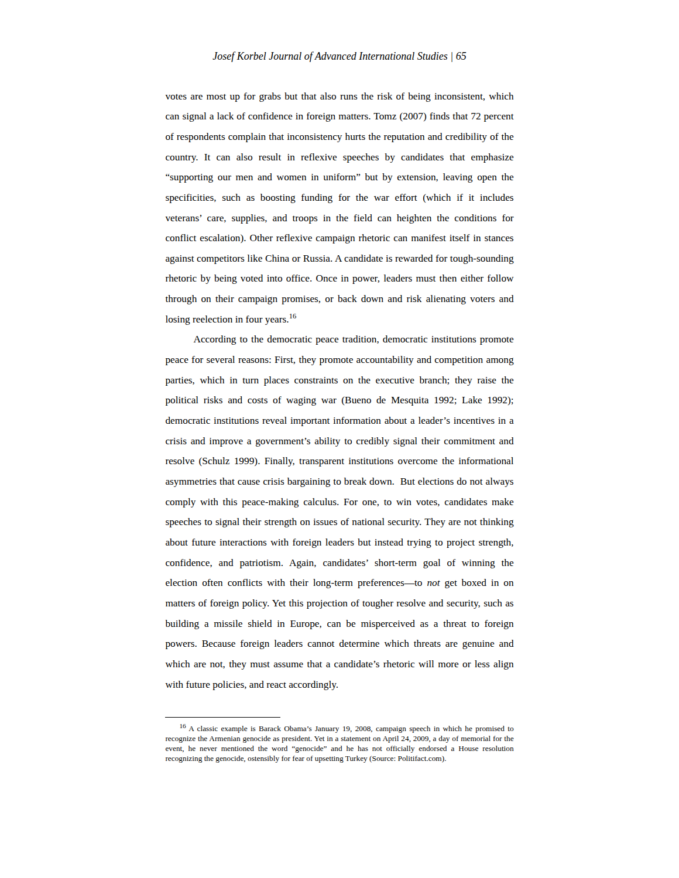Josef Korbel Journal of Advanced International Studies | 65
votes are most up for grabs but that also runs the risk of being inconsistent, which can signal a lack of confidence in foreign matters. Tomz (2007) finds that 72 percent of respondents complain that inconsistency hurts the reputation and credibility of the country. It can also result in reflexive speeches by candidates that emphasize “supporting our men and women in uniform” but by extension, leaving open the specificities, such as boosting funding for the war effort (which if it includes veterans’ care, supplies, and troops in the field can heighten the conditions for conflict escalation). Other reflexive campaign rhetoric can manifest itself in stances against competitors like China or Russia. A candidate is rewarded for tough-sounding rhetoric by being voted into office. Once in power, leaders must then either follow through on their campaign promises, or back down and risk alienating voters and losing reelection in four years.16
According to the democratic peace tradition, democratic institutions promote peace for several reasons: First, they promote accountability and competition among parties, which in turn places constraints on the executive branch; they raise the political risks and costs of waging war (Bueno de Mesquita 1992; Lake 1992); democratic institutions reveal important information about a leader’s incentives in a crisis and improve a government’s ability to credibly signal their commitment and resolve (Schulz 1999). Finally, transparent institutions overcome the informational asymmetries that cause crisis bargaining to break down. But elections do not always comply with this peace-making calculus. For one, to win votes, candidates make speeches to signal their strength on issues of national security. They are not thinking about future interactions with foreign leaders but instead trying to project strength, confidence, and patriotism. Again, candidates’ short-term goal of winning the election often conflicts with their long-term preferences—to not get boxed in on matters of foreign policy. Yet this projection of tougher resolve and security, such as building a missile shield in Europe, can be misperceived as a threat to foreign powers. Because foreign leaders cannot determine which threats are genuine and which are not, they must assume that a candidate’s rhetoric will more or less align with future policies, and react accordingly.
16 A classic example is Barack Obama’s January 19, 2008, campaign speech in which he promised to recognize the Armenian genocide as president. Yet in a statement on April 24, 2009, a day of memorial for the event, he never mentioned the word “genocide” and he has not officially endorsed a House resolution recognizing the genocide, ostensibly for fear of upsetting Turkey (Source: Politifact.com).